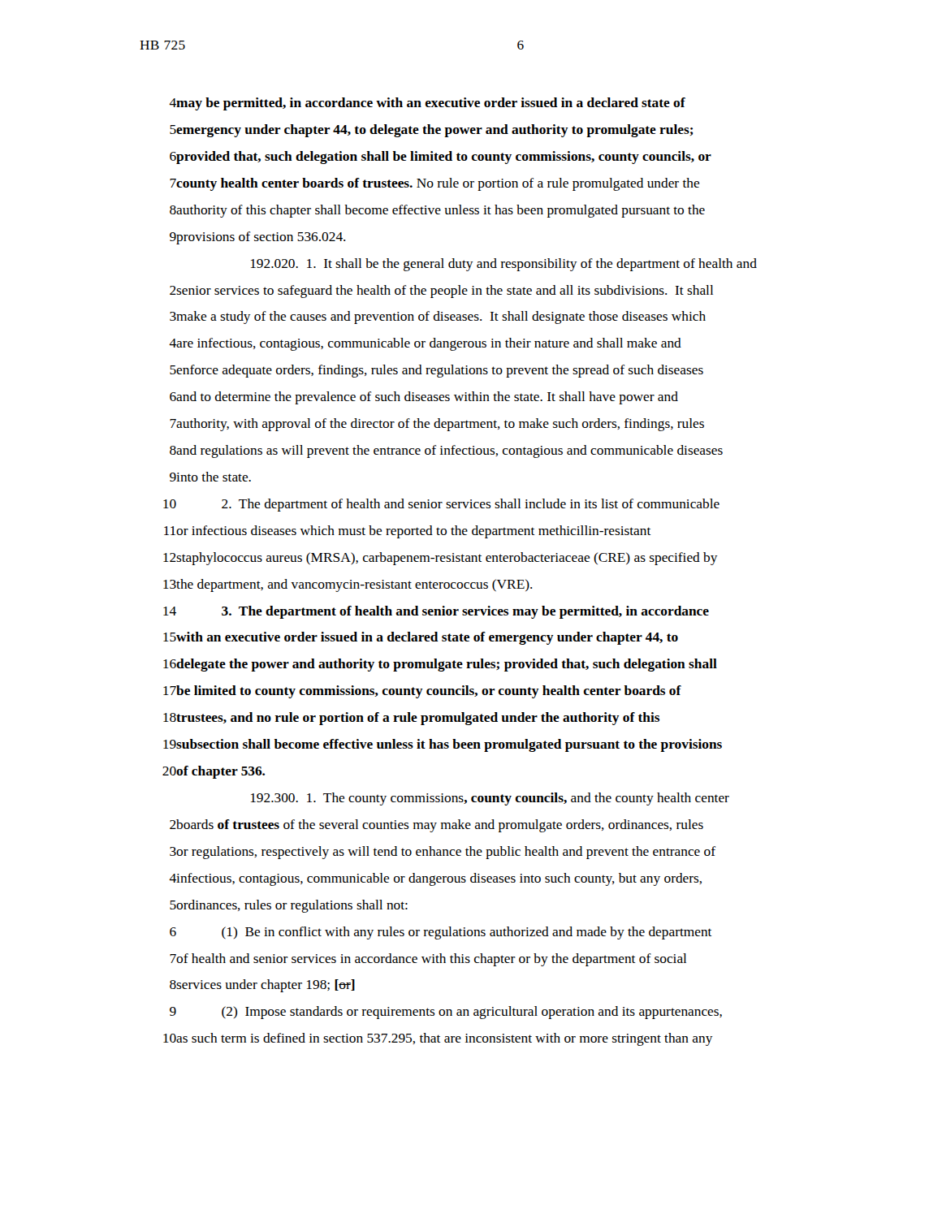HB 725 6
| 4 | may be permitted, in accordance with an executive order issued in a declared state of |
| 5 | emergency under chapter 44, to delegate the power and authority to promulgate rules; |
| 6 | provided that, such delegation shall be limited to county commissions, county councils, or |
| 7 | county health center boards of trustees. No rule or portion of a rule promulgated under the |
| 8 | authority of this chapter shall become effective unless it has been promulgated pursuant to the |
| 9 | provisions of section 536.024. |
| | 192.020. 1. It shall be the general duty and responsibility of the department of health and |
| 2 | senior services to safeguard the health of the people in the state and all its subdivisions. It shall |
| 3 | make a study of the causes and prevention of diseases. It shall designate those diseases which |
| 4 | are infectious, contagious, communicable or dangerous in their nature and shall make and |
| 5 | enforce adequate orders, findings, rules and regulations to prevent the spread of such diseases |
| 6 | and to determine the prevalence of such diseases within the state. It shall have power and |
| 7 | authority, with approval of the director of the department, to make such orders, findings, rules |
| 8 | and regulations as will prevent the entrance of infectious, contagious and communicable diseases |
| 9 | into the state. |
| 10 | 2. The department of health and senior services shall include in its list of communicable |
| 11 | or infectious diseases which must be reported to the department methicillin-resistant |
| 12 | staphylococcus aureus (MRSA), carbapenem-resistant enterobacteriaceae (CRE) as specified by |
| 13 | the department, and vancomycin-resistant enterococcus (VRE). |
| 14 | 3. The department of health and senior services may be permitted, in accordance |
| 15 | with an executive order issued in a declared state of emergency under chapter 44, to |
| 16 | delegate the power and authority to promulgate rules; provided that, such delegation shall |
| 17 | be limited to county commissions, county councils, or county health center boards of |
| 18 | trustees, and no rule or portion of a rule promulgated under the authority of this |
| 19 | subsection shall become effective unless it has been promulgated pursuant to the provisions |
| 20 | of chapter 536. |
| | 192.300. 1. The county commissions , county councils, and the county health center |
| 2 | boards of trustees of the several counties may make and promulgate orders, ordinances, rules |
| 3 | or regulations, respectively as will tend to enhance the public health and prevent the entrance of |
| 4 | infectious, contagious, communicable or dangerous diseases into such county, but any orders, |
| 5 | ordinances, rules or regulations shall not: |
| 6 | (1) Be in conflict with any rules or regulations authorized and made by the department |
| 7 | of health and senior services in accordance with this chapter or by the department of social |
| 8 | services under chapter 198; [ or ] |
| 9 | (2) Impose standards or requirements on an agricultural operation and its appurtenances, |
| 10 | as such term is defined in section 537.295, that are inconsistent with or more stringent than any |